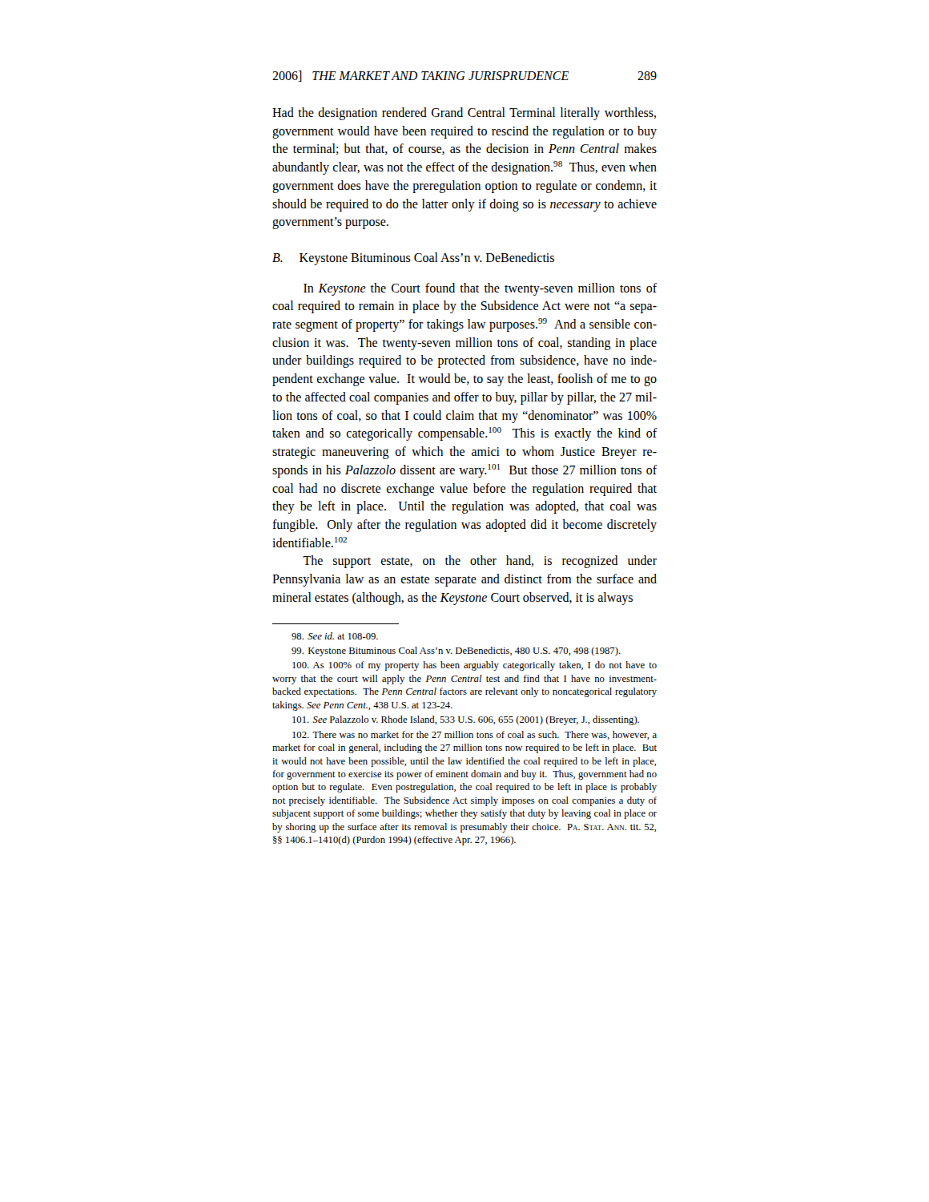2006] THE MARKET AND TAKING JURISPRUDENCE 289
Had the designation rendered Grand Central Terminal literally worthless, government would have been required to rescind the regulation or to buy the terminal; but that, of course, as the decision in Penn Central makes abundantly clear, was not the effect of the designation.98 Thus, even when government does have the preregulation option to regulate or condemn, it should be required to do the latter only if doing so is necessary to achieve government’s purpose.
B. Keystone Bituminous Coal Ass’n v. DeBenedictis
In Keystone the Court found that the twenty-seven million tons of coal required to remain in place by the Subsidence Act were not “a separate segment of property” for takings law purposes.99 And a sensible conclusion it was. The twenty-seven million tons of coal, standing in place under buildings required to be protected from subsidence, have no independent exchange value. It would be, to say the least, foolish of me to go to the affected coal companies and offer to buy, pillar by pillar, the 27 million tons of coal, so that I could claim that my “denominator” was 100% taken and so categorically compensable.100 This is exactly the kind of strategic maneuvering of which the amici to whom Justice Breyer responds in his Palazzolo dissent are wary.101 But those 27 million tons of coal had no discrete exchange value before the regulation required that they be left in place. Until the regulation was adopted, that coal was fungible. Only after the regulation was adopted did it become discretely identifiable.102
The support estate, on the other hand, is recognized under Pennsylvania law as an estate separate and distinct from the surface and mineral estates (although, as the Keystone Court observed, it is always
98. See id. at 108-09.
99. Keystone Bituminous Coal Ass’n v. DeBenedictis, 480 U.S. 470, 498 (1987).
100. As 100% of my property has been arguably categorically taken, I do not have to worry that the court will apply the Penn Central test and find that I have no investment-backed expectations. The Penn Central factors are relevant only to noncategorical regulatory takings. See Penn Cent., 438 U.S. at 123-24.
101. See Palazzolo v. Rhode Island, 533 U.S. 606, 655 (2001) (Breyer, J., dissenting).
102. There was no market for the 27 million tons of coal as such. There was, however, a market for coal in general, including the 27 million tons now required to be left in place. But it would not have been possible, until the law identified the coal required to be left in place, for government to exercise its power of eminent domain and buy it. Thus, government had no option but to regulate. Even postregulation, the coal required to be left in place is probably not precisely identifiable. The Subsidence Act simply imposes on coal companies a duty of subjacent support of some buildings; whether they satisfy that duty by leaving coal in place or by shoring up the surface after its removal is presumably their choice. Pa. Stat. Ann. tit. 52, §§ 1406.1–1410(d) (Purdon 1994) (effective Apr. 27, 1966).